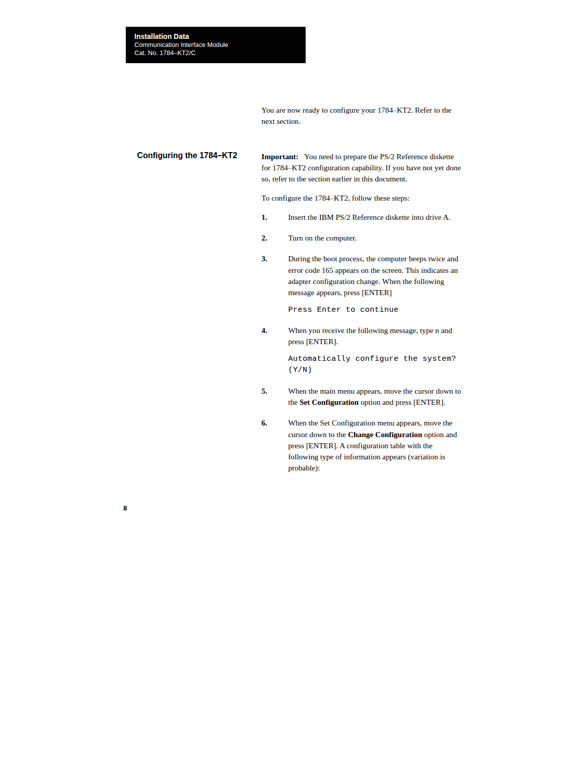Installation Data
Communication Interface Module
Cat. No. 1784–KT2/C
You are now ready to configure your 1784–KT2. Refer to the next section.
Configuring the 1784–KT2
Important: You need to prepare the PS/2 Reference diskette for 1784–KT2 configuration capability. If you have not yet done so, refer to the section earlier in this document.
To configure the 1784–KT2, follow these steps:
Insert the IBM PS/2 Reference diskette into drive A.
Turn on the computer.
During the boot process, the computer beeps twice and error code 165 appears on the screen. This indicates an adapter configuration change. When the following message appears, press [ENTER] Press Enter to continue
When you receive the following message, type n and press [ENTER]. Automatically configure the system? (Y/N)
When the main menu appears, move the cursor down to the Set Configuration option and press [ENTER].
When the Set Configuration menu appears, move the cursor down to the Change Configuration option and press [ENTER]. A configuration table with the following type of information appears (variation is probable):
8